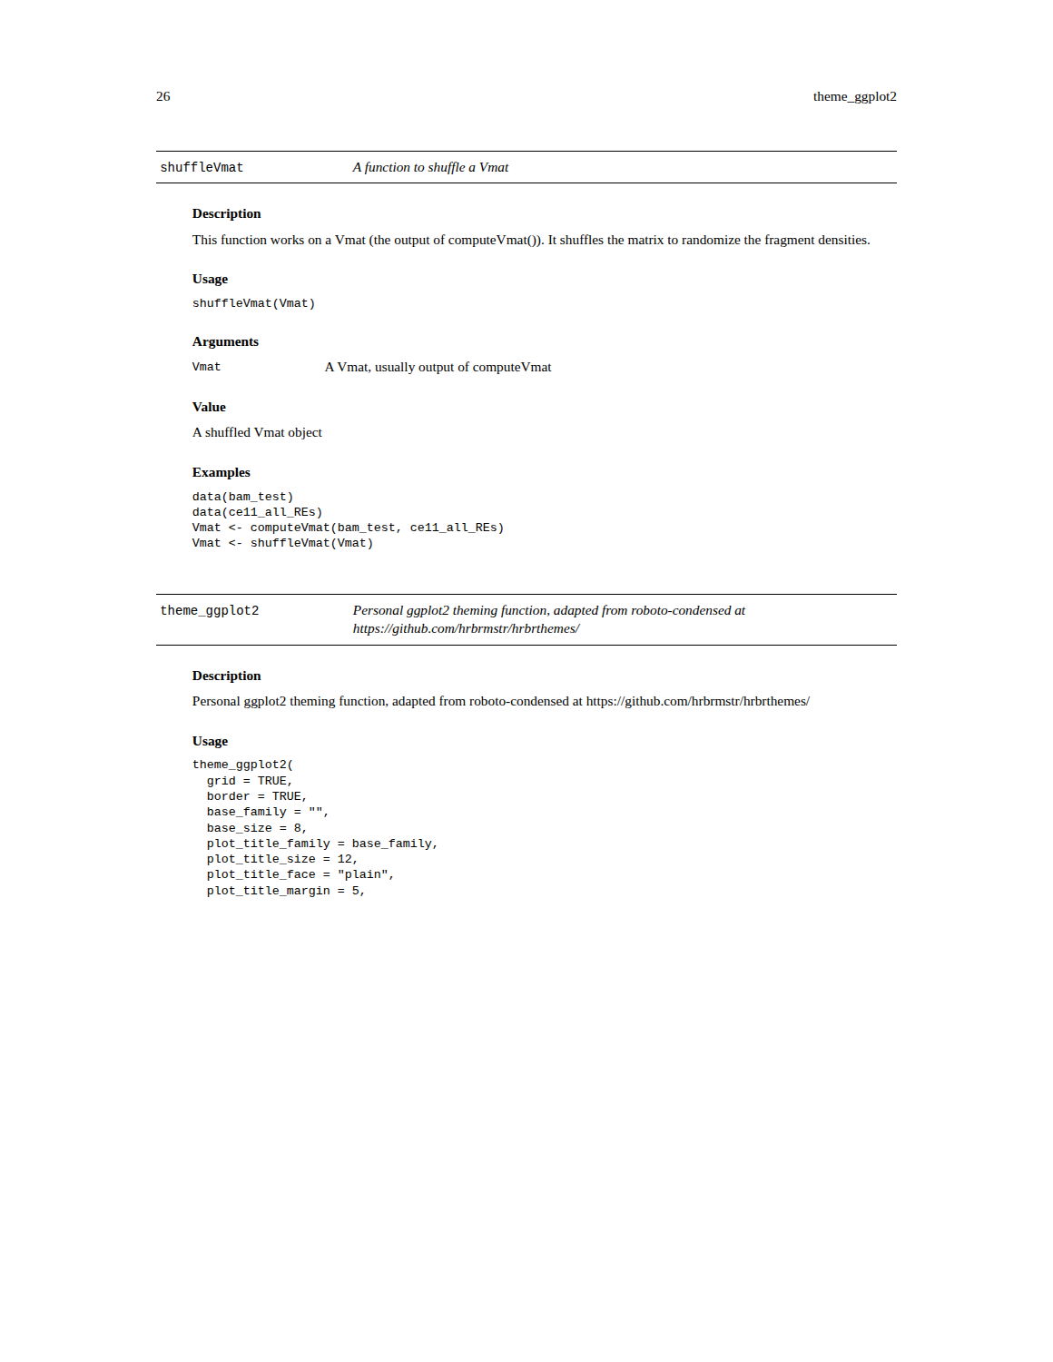26 theme_ggplot2
shuffleVmat A function to shuffle a Vmat
Description
This function works on a Vmat (the output of computeVmat()). It shuffles the matrix to randomize the fragment densities.
Usage
shuffleVmat(Vmat)
Arguments
Vmat
A Vmat, usually output of computeVmat
Value
A shuffled Vmat object
Examples
data(bam_test)
data(ce11_all_REs)
Vmat <- computeVmat(bam_test, ce11_all_REs)
Vmat <- shuffleVmat(Vmat)
theme_ggplot2 Personal ggplot2 theming function, adapted from roboto-condensed at https://github.com/hrbrmstr/hrbrthemes/
Description
Personal ggplot2 theming function, adapted from roboto-condensed at https://github.com/hrbrmstr/hrbrthemes/
Usage
theme_ggplot2(
  grid = TRUE,
  border = TRUE,
  base_family = "",
  base_size = 8,
  plot_title_family = base_family,
  plot_title_size = 12,
  plot_title_face = "plain",
  plot_title_margin = 5,